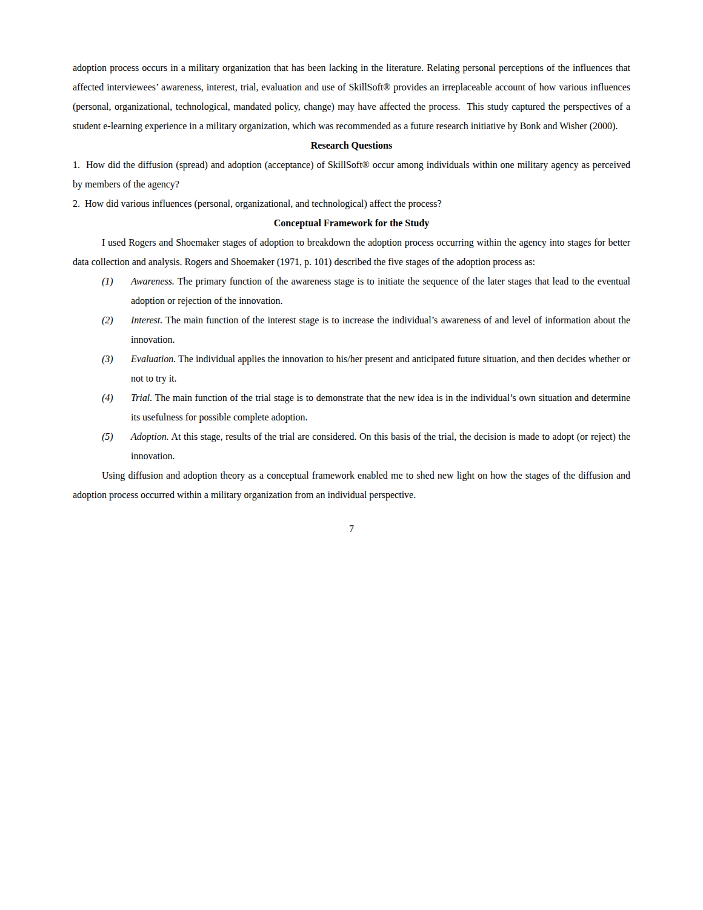adoption process occurs in a military organization that has been lacking in the literature. Relating personal perceptions of the influences that affected interviewees’ awareness, interest, trial, evaluation and use of SkillSoft® provides an irreplaceable account of how various influences (personal, organizational, technological, mandated policy, change) may have affected the process. This study captured the perspectives of a student e-learning experience in a military organization, which was recommended as a future research initiative by Bonk and Wisher (2000).
Research Questions
1. How did the diffusion (spread) and adoption (acceptance) of SkillSoft® occur among individuals within one military agency as perceived by members of the agency?
2. How did various influences (personal, organizational, and technological) affect the process?
Conceptual Framework for the Study
I used Rogers and Shoemaker stages of adoption to breakdown the adoption process occurring within the agency into stages for better data collection and analysis. Rogers and Shoemaker (1971, p. 101) described the five stages of the adoption process as:
(1) Awareness. The primary function of the awareness stage is to initiate the sequence of the later stages that lead to the eventual adoption or rejection of the innovation.
(2) Interest. The main function of the interest stage is to increase the individual’s awareness of and level of information about the innovation.
(3) Evaluation. The individual applies the innovation to his/her present and anticipated future situation, and then decides whether or not to try it.
(4) Trial. The main function of the trial stage is to demonstrate that the new idea is in the individual’s own situation and determine its usefulness for possible complete adoption.
(5) Adoption. At this stage, results of the trial are considered. On this basis of the trial, the decision is made to adopt (or reject) the innovation.
Using diffusion and adoption theory as a conceptual framework enabled me to shed new light on how the stages of the diffusion and adoption process occurred within a military organization from an individual perspective.
7